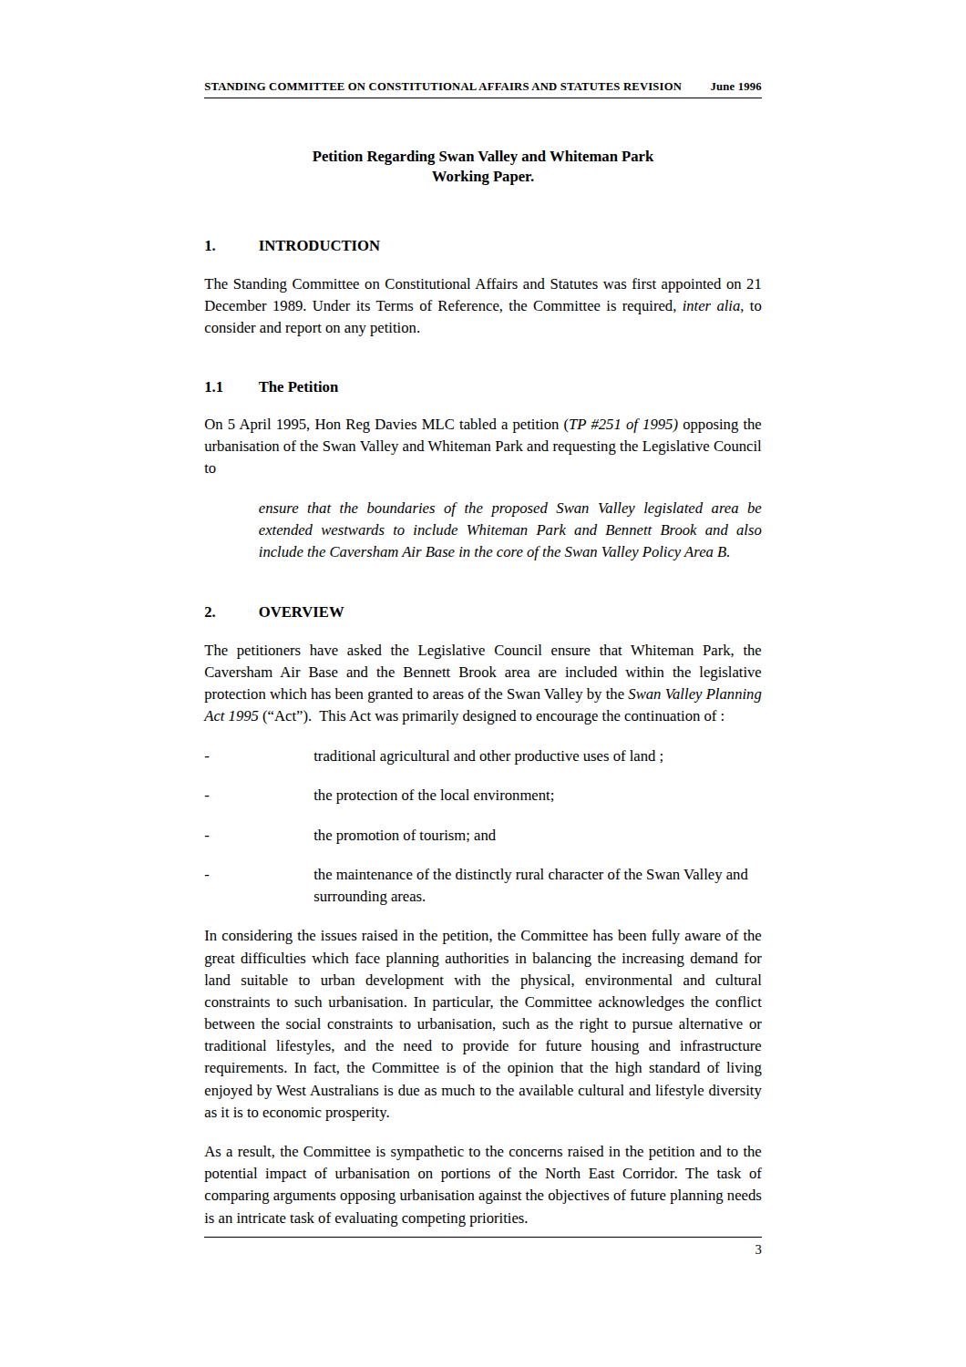Standing Committee on Constitutional Affairs and Statutes Revision June 1996
Petition Regarding Swan Valley and Whiteman Park
Working Paper.
1. Introduction
The Standing Committee on Constitutional Affairs and Statutes was first appointed on 21 December 1989. Under its Terms of Reference, the Committee is required, inter alia, to consider and report on any petition.
1.1 The Petition
On 5 April 1995, Hon Reg Davies MLC tabled a petition (TP #251 of 1995) opposing the urbanisation of the Swan Valley and Whiteman Park and requesting the Legislative Council to
ensure that the boundaries of the proposed Swan Valley legislated area be extended westwards to include Whiteman Park and Bennett Brook and also include the Caversham Air Base in the core of the Swan Valley Policy Area B.
2. Overview
The petitioners have asked the Legislative Council ensure that Whiteman Park, the Caversham Air Base and the Bennett Brook area are included within the legislative protection which has been granted to areas of the Swan Valley by the Swan Valley Planning Act 1995 (“Act”). This Act was primarily designed to encourage the continuation of :
traditional agricultural and other productive uses of land ;
the protection of the local environment;
the promotion of tourism; and
the maintenance of the distinctly rural character of the Swan Valley and surrounding areas.
In considering the issues raised in the petition, the Committee has been fully aware of the great difficulties which face planning authorities in balancing the increasing demand for land suitable to urban development with the physical, environmental and cultural constraints to such urbanisation. In particular, the Committee acknowledges the conflict between the social constraints to urbanisation, such as the right to pursue alternative or traditional lifestyles, and the need to provide for future housing and infrastructure requirements. In fact, the Committee is of the opinion that the high standard of living enjoyed by West Australians is due as much to the available cultural and lifestyle diversity as it is to economic prosperity.
As a result, the Committee is sympathetic to the concerns raised in the petition and to the potential impact of urbanisation on portions of the North East Corridor. The task of comparing arguments opposing urbanisation against the objectives of future planning needs is an intricate task of evaluating competing priorities.
3